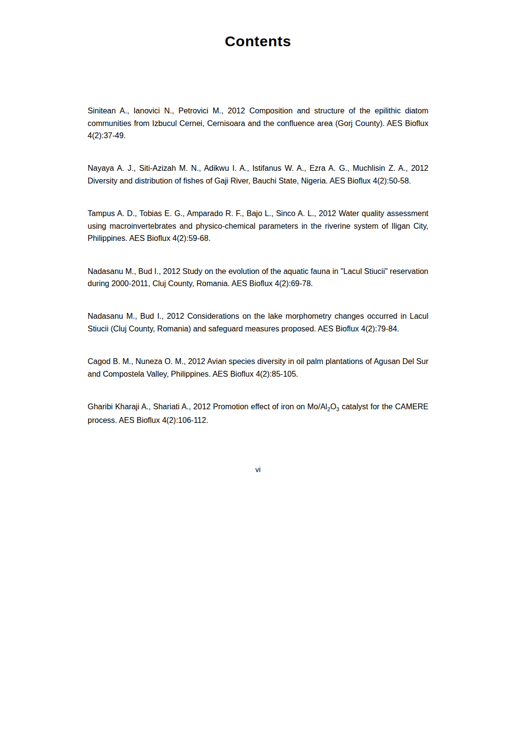Contents
Sinitean A., Ianovici N., Petrovici M., 2012 Composition and structure of the epilithic diatom communities from Izbucul Cernei, Cernisoara and the confluence area (Gorj County). AES Bioflux 4(2):37-49.
Nayaya A. J., Siti-Azizah M. N., Adikwu I. A., Istifanus W. A., Ezra A. G., Muchlisin Z. A., 2012 Diversity and distribution of fishes of Gaji River, Bauchi State, Nigeria. AES Bioflux 4(2):50-58.
Tampus A. D., Tobias E. G., Amparado R. F., Bajo L., Sinco A. L., 2012 Water quality assessment using macroinvertebrates and physico-chemical parameters in the riverine system of Iligan City, Philippines. AES Bioflux 4(2):59-68.
Nadasanu M., Bud I., 2012 Study on the evolution of the aquatic fauna in "Lacul Stiucii" reservation during 2000-2011, Cluj County, Romania. AES Bioflux 4(2):69-78.
Nadasanu M., Bud I., 2012 Considerations on the lake morphometry changes occurred in Lacul Stiucii (Cluj County, Romania) and safeguard measures proposed. AES Bioflux 4(2):79-84.
Cagod B. M., Nuneza O. M., 2012 Avian species diversity in oil palm plantations of Agusan Del Sur and Compostela Valley, Philippines. AES Bioflux 4(2):85-105.
Gharibi Kharaji A., Shariati A., 2012 Promotion effect of iron on Mo/Al2O3 catalyst for the CAMERE process. AES Bioflux 4(2):106-112.
vi